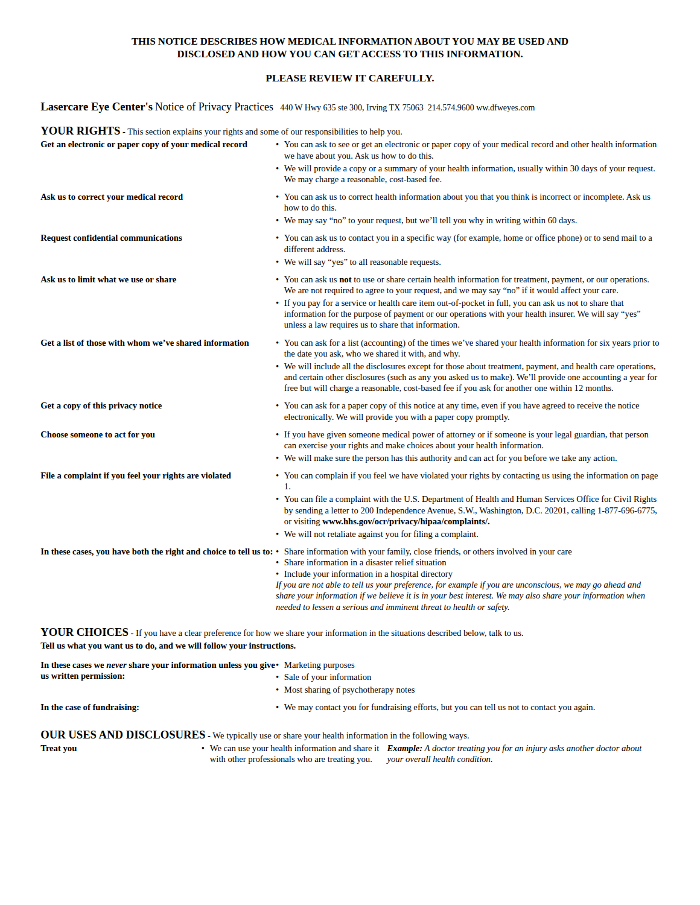THIS NOTICE DESCRIBES HOW MEDICAL INFORMATION ABOUT YOU MAY BE USED AND
DISCLOSED AND HOW YOU CAN GET ACCESS TO THIS INFORMATION.
PLEASE REVIEW IT CAREFULLY.
Lasercare Eye Center's Notice of Privacy Practices 440 W Hwy 635 ste 300, Irving TX 75063 214.574.9600 ww.dfweyes.com
YOUR RIGHTS - This section explains your rights and some of our responsibilities to help you.
| Get an electronic or paper copy of your medical record | You can ask to see or get an electronic or paper copy of your medical record and other health information we have about you. Ask us how to do this. We will provide a copy or a summary of your health information, usually within 30 days of your request. We may charge a reasonable, cost-based fee. |
| Ask us to correct your medical record | You can ask us to correct health information about you that you think is incorrect or incomplete. Ask us how to do this. We may say “no” to your request, but we’ll tell you why in writing within 60 days. |
| Request confidential communications | You can ask us to contact you in a specific way (for example, home or office phone) or to send mail to a different address. We will say “yes” to all reasonable requests. |
| Ask us to limit what we use or share | You can ask us not to use or share certain health information for treatment, payment, or our operations. We are not required to agree to your request, and we may say “no” if it would affect your care. If you pay for a service or health care item out-of-pocket in full, you can ask us not to share that information for the purpose of payment or our operations with your health insurer. We will say “yes” unless a law requires us to share that information. |
| Get a list of those with whom we’ve shared information | You can ask for a list (accounting) of the times we’ve shared your health information for six years prior to the date you ask, who we shared it with, and why. We will include all the disclosures except for those about treatment, payment, and health care operations, and certain other disclosures (such as any you asked us to make). We’ll provide one accounting a year for free but will charge a reasonable, cost-based fee if you ask for another one within 12 months. |
| Get a copy of this privacy notice | You can ask for a paper copy of this notice at any time, even if you have agreed to receive the notice electronically. We will provide you with a paper copy promptly. |
| Choose someone to act for you | If you have given someone medical power of attorney or if someone is your legal guardian, that person can exercise your rights and make choices about your health information. We will make sure the person has this authority and can act for you before we take any action. |
| File a complaint if you feel your rights are violated | You can complain if you feel we have violated your rights by contacting us using the information on page 1. You can file a complaint with the U.S. Department of Health and Human Services Office for Civil Rights by sending a letter to 200 Independence Avenue, S.W., Washington, D.C. 20201, calling 1-877-696-6775, or visiting www.hhs.gov/ocr/privacy/hipaa/complaints/. We will not retaliate against you for filing a complaint. |
| In these cases, you have both the right and choice to tell us to: | Share information with your family, close friends, or others involved in your care Share information in a disaster relief situation Include your information in a hospital directory If you are not able to tell us your preference, for example if you are unconscious, we may go ahead and share your information if we believe it is in your best interest. We may also share your information when needed to lessen a serious and imminent threat to health or safety. |
YOUR CHOICES - If you have a clear preference for how we share your information in the situations described below, talk to us.
Tell us what you want us to do, and we will follow your instructions.
| In these cases we never share your information unless you give us written permission: | Marketing purposes Sale of your information Most sharing of psychotherapy notes |
| In the case of fundraising: | We may contact you for fundraising efforts, but you can tell us not to contact you again. |
OUR USES AND DISCLOSURES - We typically use or share your health information in the following ways.
| Treat you | We can use your health information and share it with other professionals who are treating you. | Example: A doctor treating you for an injury asks another doctor about your overall health condition. |